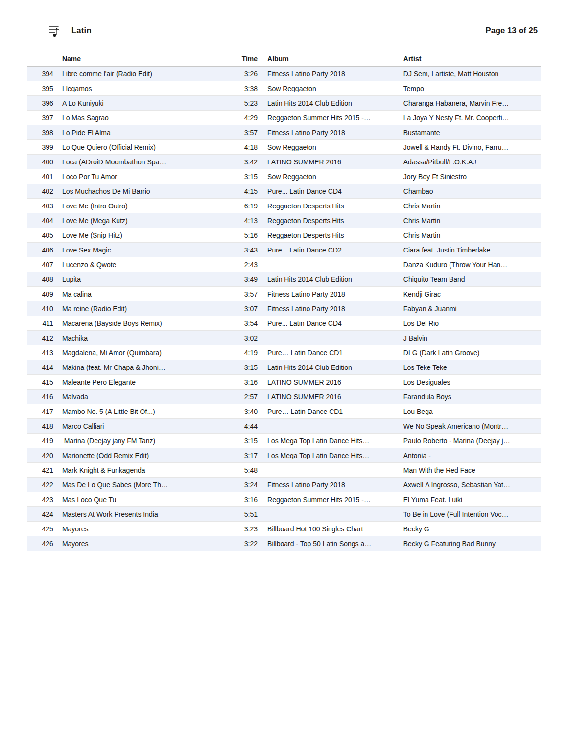Latin
Page 13 of 25
| | Name | Time | Album | Artist |
| --- | --- | --- | --- | --- |
| 394 | Libre comme l'air (Radio Edit) | 3:26 | Fitness Latino Party 2018 | DJ Sem, Lartiste, Matt Houston |
| 395 | Llegamos | 3:38 | Sow Reggaeton | Tempo |
| 396 | A Lo Kuniyuki | 5:23 | Latin Hits 2014 Club Edition | Charanga Habanera, Marvin Fre… |
| 397 | Lo Mas Sagrao | 4:29 | Reggaeton Summer Hits 2015 -… | La Joya Y Nesty Ft. Mr. Cooperfi… |
| 398 | Lo Pide El Alma | 3:57 | Fitness Latino Party 2018 | Bustamante |
| 399 | Lo Que Quiero (Official Remix) | 4:18 | Sow Reggaeton | Jowell & Randy Ft. Divino, Farru… |
| 400 | Loca (ADroiD Moombathon Spa… | 3:42 | LATINO SUMMER 2016 | Adassa/Pitbull/L.O.K.A.! |
| 401 | Loco Por Tu Amor | 3:15 | Sow Reggaeton | Jory Boy Ft Siniestro |
| 402 | Los Muchachos De Mi Barrio | 4:15 | Pure... Latin Dance CD4 | Chambao |
| 403 | Love Me (Intro Outro) | 6:19 | Reggaeton Desperts Hits | Chris Martin |
| 404 | Love Me (Mega Kutz) | 4:13 | Reggaeton Desperts Hits | Chris Martin |
| 405 | Love Me (Snip Hitz) | 5:16 | Reggaeton Desperts Hits | Chris Martin |
| 406 | Love Sex Magic | 3:43 | Pure... Latin Dance CD2 | Ciara feat. Justin Timberlake |
| 407 | Lucenzo & Qwote | 2:43 | | Danza Kuduro (Throw Your Han… |
| 408 | Lupita | 3:49 | Latin Hits 2014 Club Edition | Chiquito Team Band |
| 409 | Ma calina | 3:57 | Fitness Latino Party 2018 | Kendji Girac |
| 410 | Ma reine (Radio Edit) | 3:07 | Fitness Latino Party 2018 | Fabyan & Juanmi |
| 411 | Macarena (Bayside Boys Remix) | 3:54 | Pure... Latin Dance CD4 | Los Del Rio |
| 412 | Machika | 3:02 | | J Balvin |
| 413 | Magdalena, Mi Amor (Quimbara) | 4:19 | Pure… Latin Dance CD1 | DLG (Dark Latin Groove) |
| 414 | Makina (feat. Mr Chapa & Jhoni… | 3:15 | Latin Hits 2014 Club Edition | Los Teke Teke |
| 415 | Maleante Pero Elegante | 3:16 | LATINO SUMMER 2016 | Los Desiguales |
| 416 | Malvada | 2:57 | LATINO SUMMER 2016 | Farandula Boys |
| 417 | Mambo No. 5 (A Little Bit Of...) | 3:40 | Pure… Latin Dance CD1 | Lou Bega |
| 418 | Marco Calliari | 4:44 | | We No Speak Americano (Montr… |
| 419 | Marina (Deejay jany FM Tanz) | 3:15 | Los Mega Top Latin Dance Hits… | Paulo Roberto - Marina (Deejay j… |
| 420 | Marionette (Odd Remix Edit) | 3:17 | Los Mega Top Latin Dance Hits… | Antonia - |
| 421 | Mark Knight & Funkagenda | 5:48 | | Man With the Red Face |
| 422 | Mas De Lo Que Sabes (More Th… | 3:24 | Fitness Latino Party 2018 | Axwell Λ Ingrosso, Sebastian Yat… |
| 423 | Mas Loco Que Tu | 3:16 | Reggaeton Summer Hits 2015 -… | El Yuma Feat. Luiki |
| 424 | Masters At Work Presents India | 5:51 | | To Be in Love (Full Intention Voc… |
| 425 | Mayores | 3:23 | Billboard Hot 100 Singles Chart | Becky G |
| 426 | Mayores | 3:22 | Billboard - Top 50 Latin Songs a… | Becky G Featuring Bad Bunny |